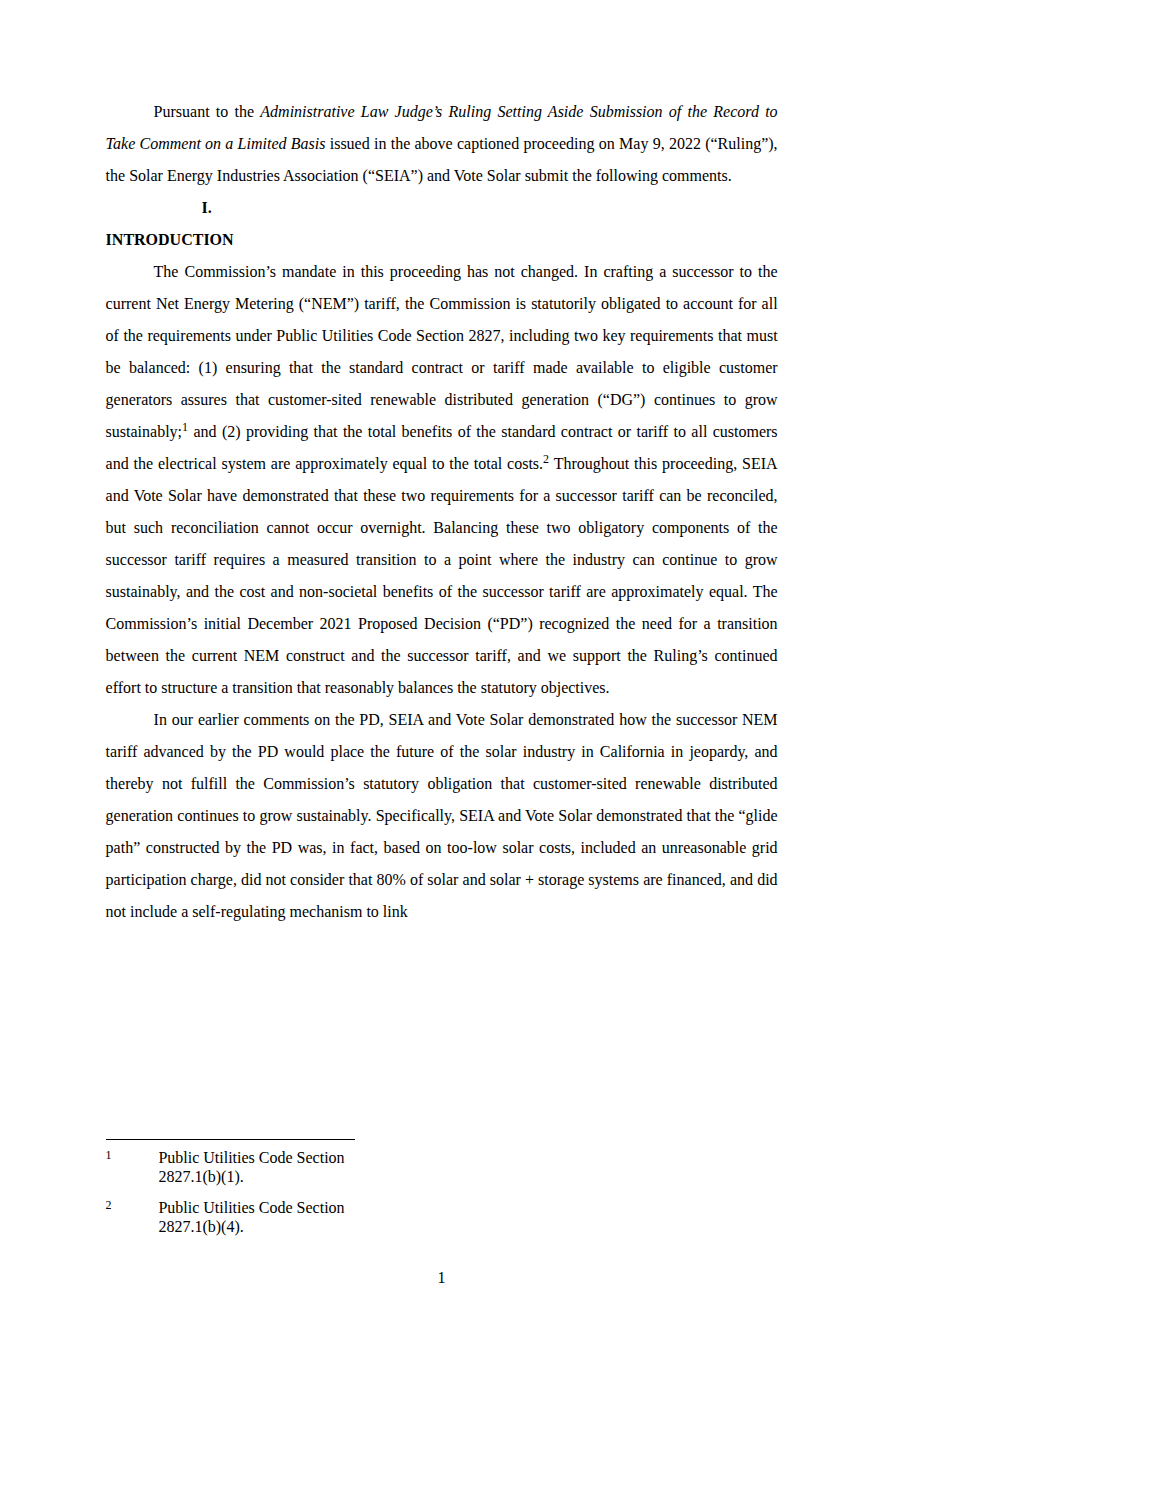Pursuant to the Administrative Law Judge’s Ruling Setting Aside Submission of the Record to Take Comment on a Limited Basis issued in the above captioned proceeding on May 9, 2022 (“Ruling”), the Solar Energy Industries Association (“SEIA”) and Vote Solar submit the following comments.
I.
INTRODUCTION
The Commission’s mandate in this proceeding has not changed. In crafting a successor to the current Net Energy Metering (“NEM”) tariff, the Commission is statutorily obligated to account for all of the requirements under Public Utilities Code Section 2827, including two key requirements that must be balanced: (1) ensuring that the standard contract or tariff made available to eligible customer generators assures that customer-sited renewable distributed generation (“DG”) continues to grow sustainably;1 and (2) providing that the total benefits of the standard contract or tariff to all customers and the electrical system are approximately equal to the total costs.2 Throughout this proceeding, SEIA and Vote Solar have demonstrated that these two requirements for a successor tariff can be reconciled, but such reconciliation cannot occur overnight. Balancing these two obligatory components of the successor tariff requires a measured transition to a point where the industry can continue to grow sustainably, and the cost and non-societal benefits of the successor tariff are approximately equal. The Commission’s initial December 2021 Proposed Decision (“PD”) recognized the need for a transition between the current NEM construct and the successor tariff, and we support the Ruling’s continued effort to structure a transition that reasonably balances the statutory objectives.
In our earlier comments on the PD, SEIA and Vote Solar demonstrated how the successor NEM tariff advanced by the PD would place the future of the solar industry in California in jeopardy, and thereby not fulfill the Commission’s statutory obligation that customer-sited renewable distributed generation continues to grow sustainably. Specifically, SEIA and Vote Solar demonstrated that the “glide path” constructed by the PD was, in fact, based on too-low solar costs, included an unreasonable grid participation charge, did not consider that 80% of solar and solar + storage systems are financed, and did not include a self-regulating mechanism to link
1 Public Utilities Code Section 2827.1(b)(1).
2 Public Utilities Code Section 2827.1(b)(4).
1